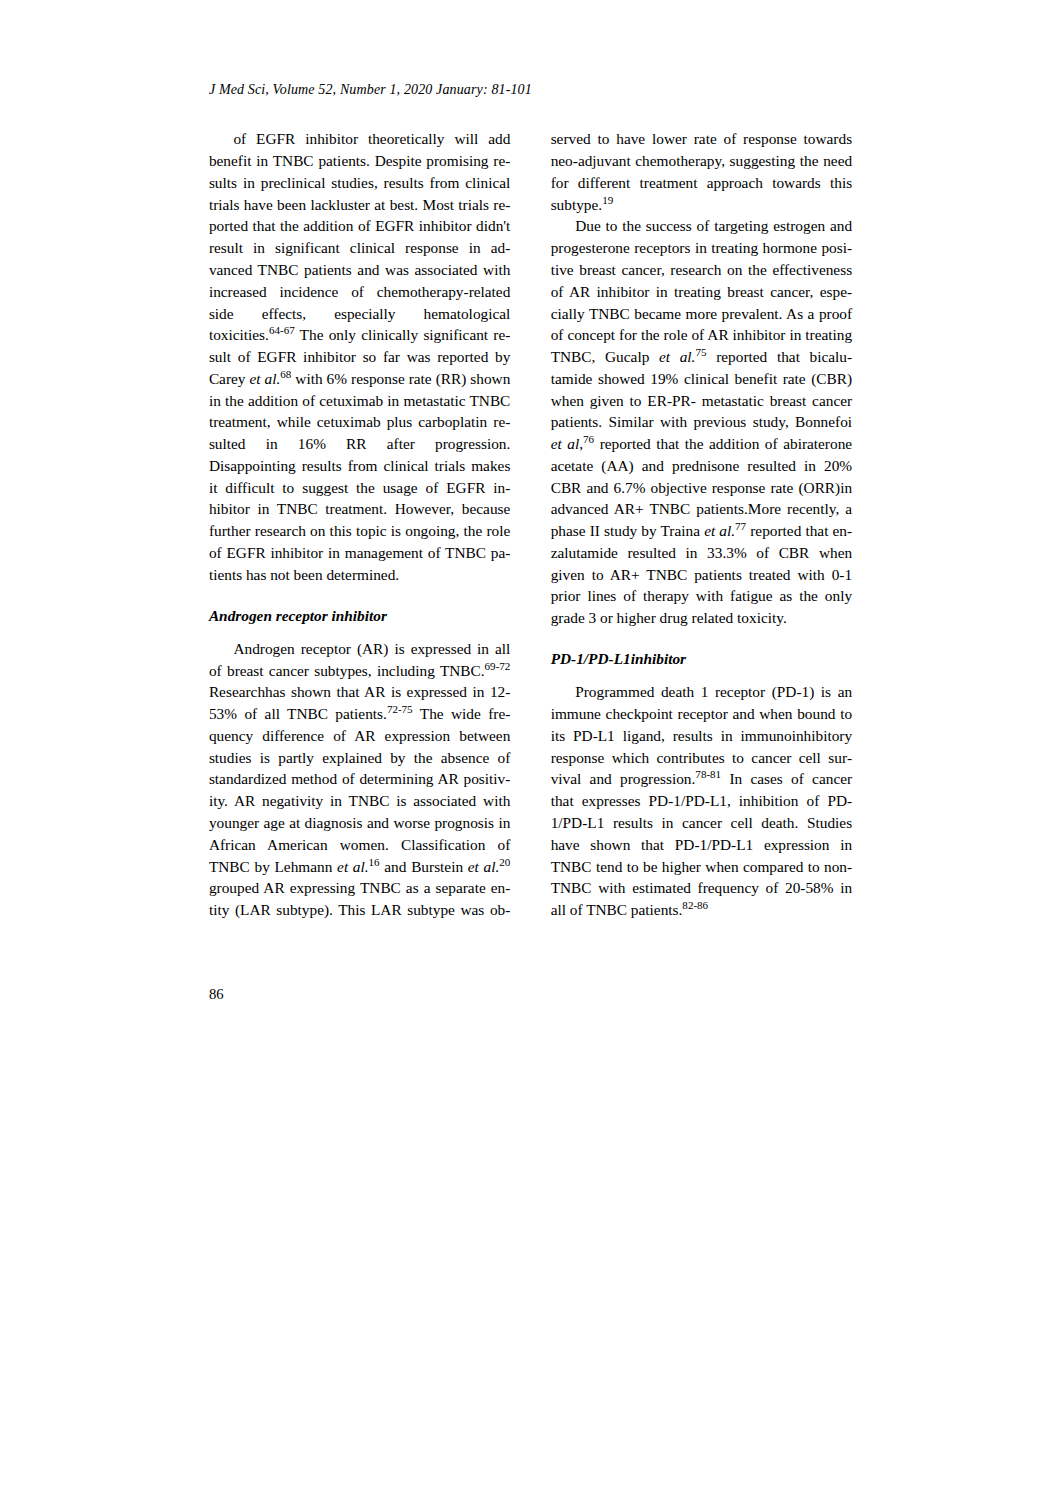J Med Sci, Volume 52, Number 1, 2020 January: 81-101
of EGFR inhibitor theoretically will add benefit in TNBC patients. Despite promising results in preclinical studies, results from clinical trials have been lackluster at best. Most trials reported that the addition of EGFR inhibitor didn't result in significant clinical response in advanced TNBC patients and was associated with increased incidence of chemotherapy-related side effects, especially hematological toxicities.64-67 The only clinically significant result of EGFR inhibitor so far was reported by Carey et al.68 with 6% response rate (RR) shown in the addition of cetuximab in metastatic TNBC treatment, while cetuximab plus carboplatin resulted in 16% RR after progression. Disappointing results from clinical trials makes it difficult to suggest the usage of EGFR inhibitor in TNBC treatment. However, because further research on this topic is ongoing, the role of EGFR inhibitor in management of TNBC patients has not been determined.
Androgen receptor inhibitor
Androgen receptor (AR) is expressed in all of breast cancer subtypes, including TNBC.69-72 Researchhas shown that AR is expressed in 12-53% of all TNBC patients.72-75 The wide frequency difference of AR expression between studies is partly explained by the absence of standardized method of determining AR positivity. AR negativity in TNBC is associated with younger age at diagnosis and worse prognosis in African American women. Classification of TNBC by Lehmann et al.16 and Burstein et al.20 grouped AR expressing TNBC as a separate entity (LAR subtype). This LAR subtype was observed to have lower rate of response towards neo-adjuvant chemotherapy, suggesting the need for different treatment approach towards this subtype.19
Due to the success of targeting estrogen and progesterone receptors in treating hormone positive breast cancer, research on the effectiveness of AR inhibitor in treating breast cancer, especially TNBC became more prevalent. As a proof of concept for the role of AR inhibitor in treating TNBC, Gucalp et al.75 reported that bicalutamide showed 19% clinical benefit rate (CBR) when given to ER-PR- metastatic breast cancer patients. Similar with previous study, Bonnefoi et al,76 reported that the addition of abiraterone acetate (AA) and prednisone resulted in 20% CBR and 6.7% objective response rate (ORR)in advanced AR+ TNBC patients.More recently, a phase II study by Traina et al.77 reported that enzalutamide resulted in 33.3% of CBR when given to AR+ TNBC patients treated with 0-1 prior lines of therapy with fatigue as the only grade 3 or higher drug related toxicity.
PD-1/PD-L1inhibitor
Programmed death 1 receptor (PD-1) is an immune checkpoint receptor and when bound to its PD-L1 ligand, results in immunoinhibitory response which contributes to cancer cell survival and progression.78-81 In cases of cancer that expresses PD-1/PD-L1, inhibition of PD-1/PD-L1 results in cancer cell death. Studies have shown that PD-1/PD-L1 expression in TNBC tend to be higher when compared to non-TNBC with estimated frequency of 20-58% in all of TNBC patients.82-86
86